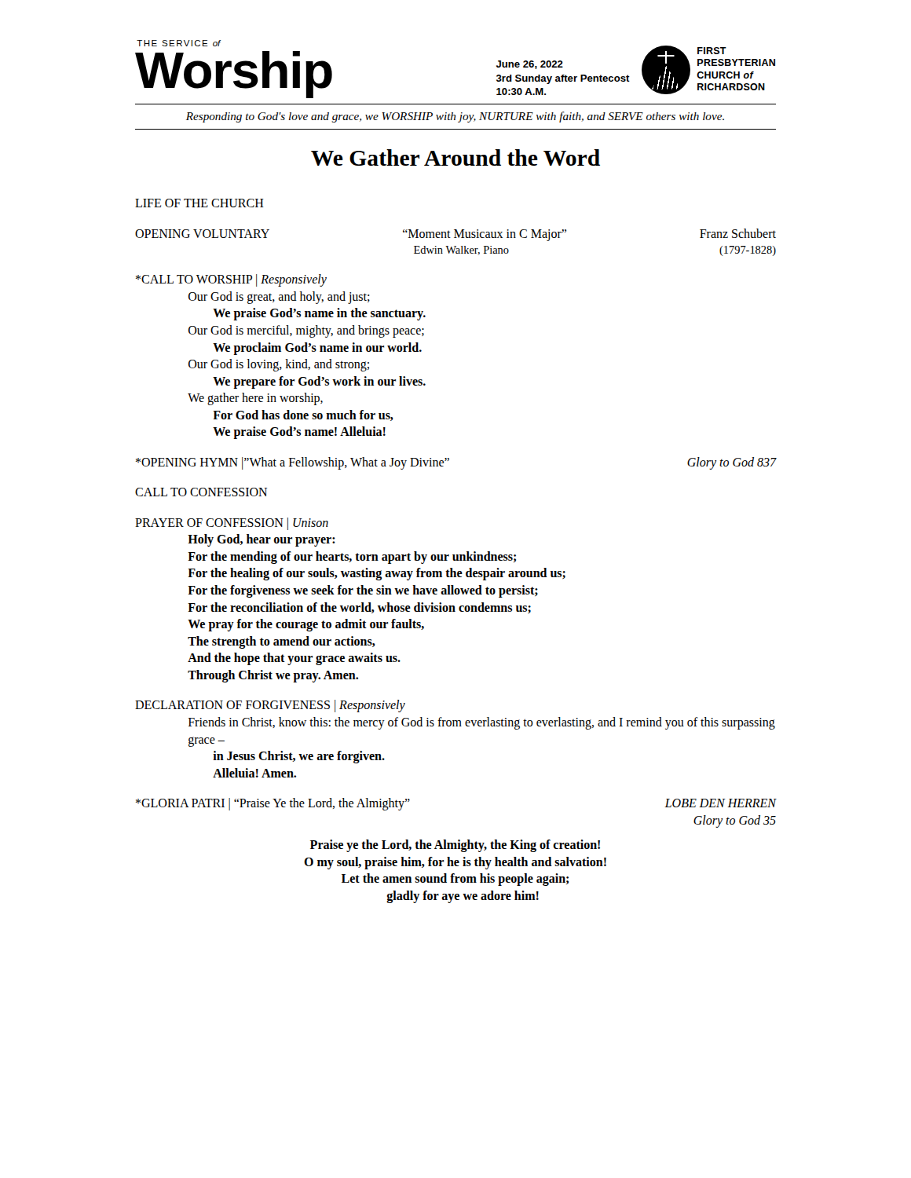THE SERVICE of
Worship
June 26, 2022
3rd Sunday after Pentecost
10:30 A.M.
First
Presbyterian
Church of
Richardson
Responding to God's love and grace, we WORSHIP with joy, NURTURE with faith, and SERVE others with love.
We Gather Around the Word
LIFE OF THE CHURCH
OPENING VOLUNTARY “Moment Musicaux in C Major” Franz Schubert
Edwin Walker, Piano (1797-1828)
*CALL TO WORSHIP | Responsively
Our God is great, and holy, and just;
We praise God’s name in the sanctuary.
Our God is merciful, mighty, and brings peace;
We proclaim God’s name in our world.
Our God is loving, kind, and strong;
We prepare for God’s work in our lives.
We gather here in worship,
For God has done so much for us,
We praise God’s name! Alleluia!
*OPENING HYMN |”What a Fellowship, What a Joy Divine” Glory to God 837
CALL TO CONFESSION
PRAYER OF CONFESSION | Unison
Holy God, hear our prayer:
For the mending of our hearts, torn apart by our unkindness;
For the healing of our souls, wasting away from the despair around us;
For the forgiveness we seek for the sin we have allowed to persist;
For the reconciliation of the world, whose division condemns us;
We pray for the courage to admit our faults,
The strength to amend our actions,
And the hope that your grace awaits us.
Through Christ we pray. Amen.
DECLARATION OF FORGIVENESS | Responsively
Friends in Christ, know this: the mercy of God is from everlasting to everlasting, and I remind you of this surpassing grace –
in Jesus Christ, we are forgiven.
Alleluia! Amen.
*GLORIA PATRI | “Praise Ye the Lord, the Almighty” Lobe den Herren
Glory to God 35
Praise ye the Lord, the Almighty, the King of creation!
O my soul, praise him, for he is thy health and salvation!
Let the amen sound from his people again;
gladly for aye we adore him!